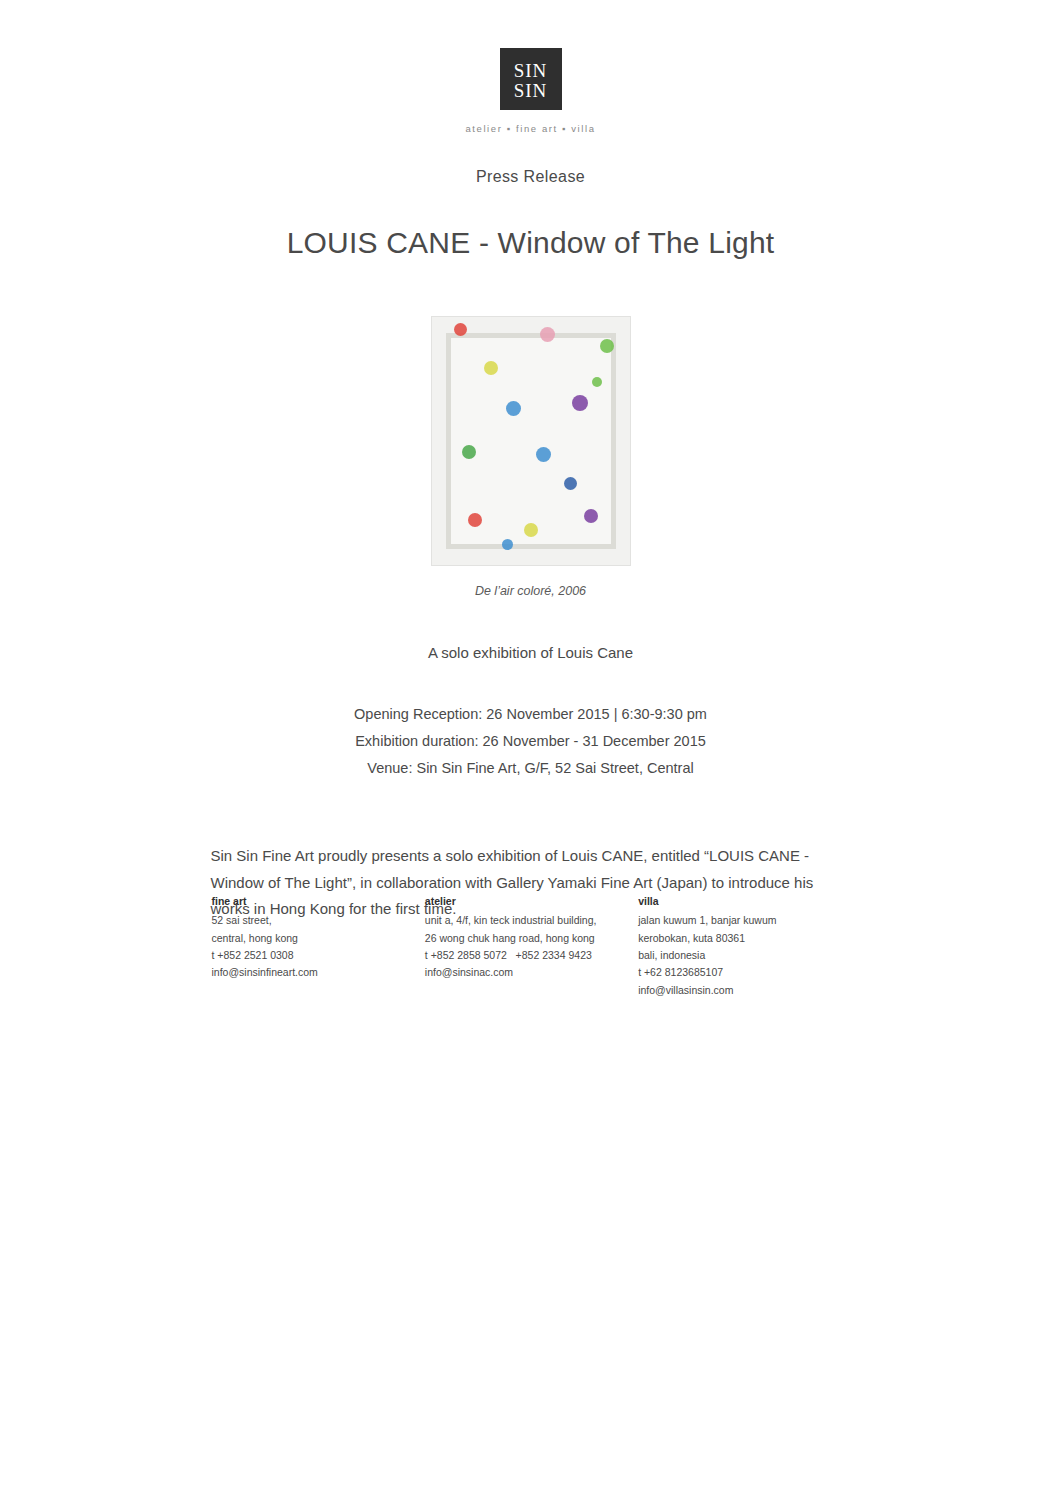SIN SIN
atelier ▪ fine art ▪ villa
Press Release
LOUIS CANE - Window of The Light
De l’air coloré, 2006
A solo exhibition of Louis Cane
Opening Reception: 26 November 2015 | 6:30-9:30 pm
Exhibition duration: 26 November - 31 December 2015
Venue: Sin Sin Fine Art, G/F, 52 Sai Street, Central
Sin Sin Fine Art proudly presents a solo exhibition of Louis CANE, entitled “LOUIS CANE - Window of The Light”, in collaboration with Gallery Yamaki Fine Art (Japan) to introduce his works in Hong Kong for the first time.
| fine art 52 sai street, central, hong kong t +852 2521 0308 info@sinsinfineart.com | atelier unit a, 4/f, kin teck industrial building, 26 wong chuk hang road, hong kong t +852 2858 5072 +852 2334 9423 info@sinsinac.com | villa jalan kuwum 1, banjar kuwum kerobokan, kuta 80361 bali, indonesia t +62 8123685107 info@villasinsin.com |